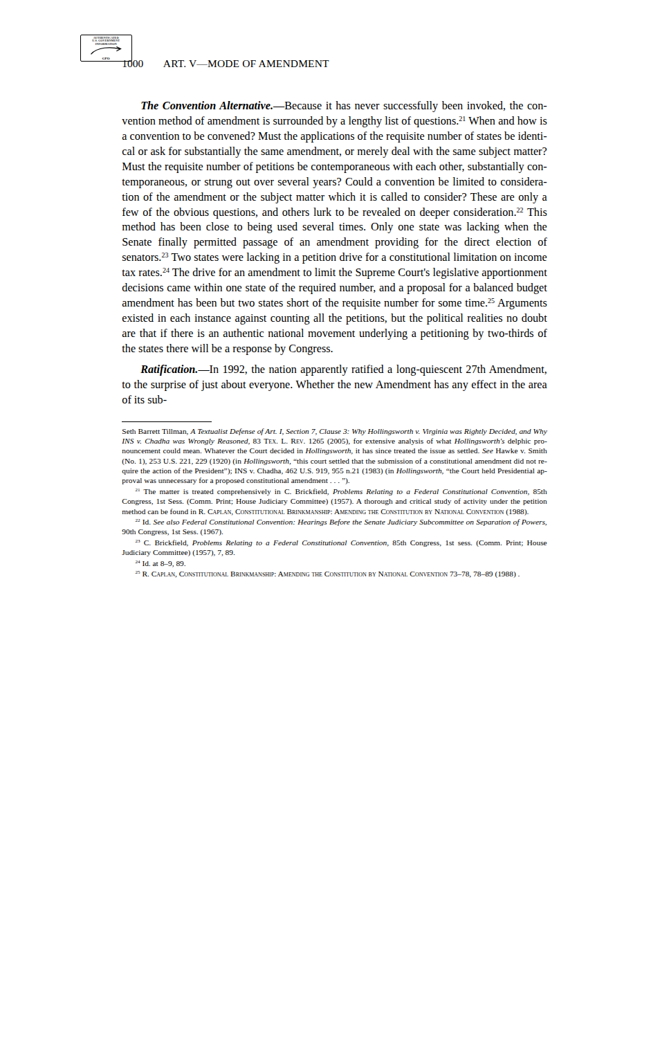Authenticated
U.S. Government
Information
GPO
1000 ART. V—MODE OF AMENDMENT
The Convention Alternative.—Because it has never successfully been invoked, the convention method of amendment is surrounded by a lengthy list of questions.21 When and how is a convention to be convened? Must the applications of the requisite number of states be identical or ask for substantially the same amendment, or merely deal with the same subject matter? Must the requisite number of petitions be contemporaneous with each other, substantially contemporaneous, or strung out over several years? Could a convention be limited to consideration of the amendment or the subject matter which it is called to consider? These are only a few of the obvious questions, and others lurk to be revealed on deeper consideration.22 This method has been close to being used several times. Only one state was lacking when the Senate finally permitted passage of an amendment providing for the direct election of senators.23 Two states were lacking in a petition drive for a constitutional limitation on income tax rates.24 The drive for an amendment to limit the Supreme Court's legislative apportionment decisions came within one state of the required number, and a proposal for a balanced budget amendment has been but two states short of the requisite number for some time.25 Arguments existed in each instance against counting all the petitions, but the political realities no doubt are that if there is an authentic national movement underlying a petitioning by two-thirds of the states there will be a response by Congress.
Ratification.—In 1992, the nation apparently ratified a long-quiescent 27th Amendment, to the surprise of just about everyone. Whether the new Amendment has any effect in the area of its sub-
Seth Barrett Tillman, A Textualist Defense of Art. I, Section 7, Clause 3: Why Hollingsworth v. Virginia was Rightly Decided, and Why INS v. Chadha was Wrongly Reasoned, 83 Tex. L. Rev. 1265 (2005), for extensive analysis of what Hollingsworth's delphic pronouncement could mean. Whatever the Court decided in Hollingsworth, it has since treated the issue as settled. See Hawke v. Smith (No. 1), 253 U.S. 221, 229 (1920) (in Hollingsworth, “this court settled that the submission of a constitutional amendment did not require the action of the President”); INS v. Chadha, 462 U.S. 919, 955 n.21 (1983) (in Hollingsworth, “the Court held Presidential approval was unnecessary for a proposed constitutional amendment . . . ”).
21 The matter is treated comprehensively in C. Brickfield, Problems Relating to a Federal Constitutional Convention, 85th Congress, 1st Sess. (Comm. Print; House Judiciary Committee) (1957). A thorough and critical study of activity under the petition method can be found in R. Caplan, Constitutional Brinkmanship: Amending the Constitution by National Convention (1988).
22 Id. See also Federal Constitutional Convention: Hearings Before the Senate Judiciary Subcommittee on Separation of Powers, 90th Congress, 1st Sess. (1967).
23 C. Brickfield, Problems Relating to a Federal Constitutional Convention, 85th Congress, 1st sess. (Comm. Print; House Judiciary Committee) (1957), 7, 89.
24 Id. at 8–9, 89.
25 R. Caplan, Constitutional Brinkmanship: Amending the Constitution by National Convention 73–78, 78–89 (1988) .